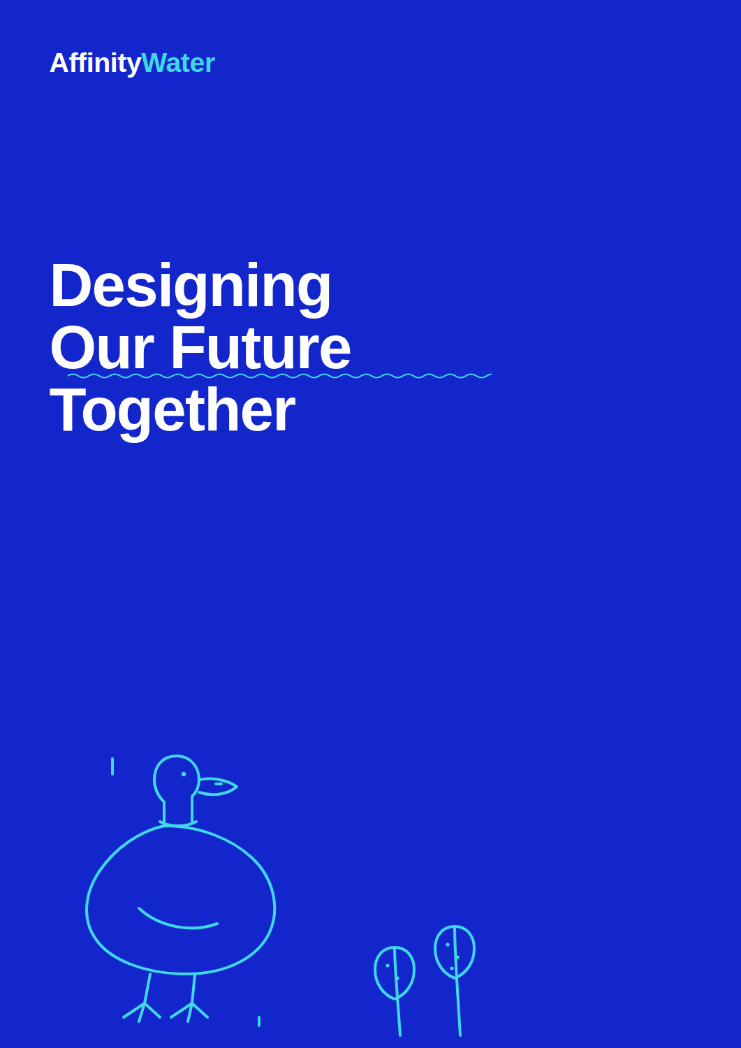Affinity Water
Designing Our Future Together